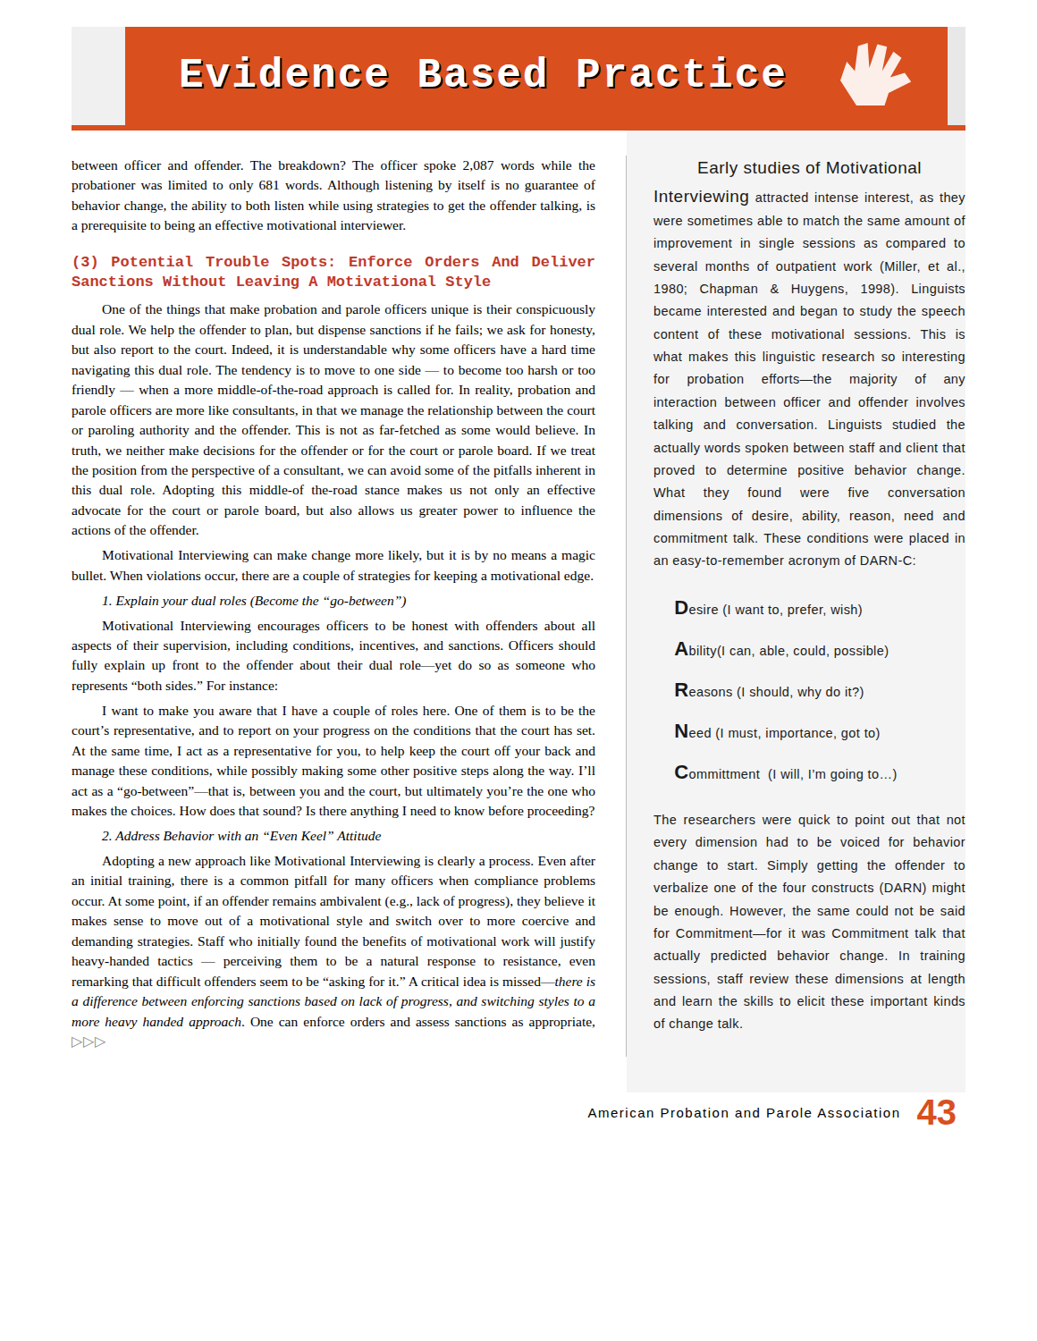Evidence Based Practices
between officer and offender. The breakdown? The officer spoke 2,087 words while the probationer was limited to only 681 words. Although listening by itself is no guarantee of behavior change, the ability to both listen while using strategies to get the offender talking, is a prerequisite to being an effective motivational interviewer.
(3) Potential Trouble Spots: Enforce Orders And Deliver Sanctions Without Leaving A Motivational Style
One of the things that make probation and parole officers unique is their conspicuously dual role. We help the offender to plan, but dispense sanctions if he fails; we ask for honesty, but also report to the court. Indeed, it is understandable why some officers have a hard time navigating this dual role. The tendency is to move to one side — to become too harsh or too friendly — when a more middle-of-the-road approach is called for. In reality, probation and parole officers are more like consultants, in that we manage the relationship between the court or paroling authority and the offender. This is not as far-fetched as some would believe. In truth, we neither make decisions for the offender or for the court or parole board. If we treat the position from the perspective of a consultant, we can avoid some of the pitfalls inherent in this dual role. Adopting this middle-of the-road stance makes us not only an effective advocate for the court or parole board, but also allows us greater power to influence the actions of the offender.
Motivational Interviewing can make change more likely, but it is by no means a magic bullet. When violations occur, there are a couple of strategies for keeping a motivational edge.
1. Explain your dual roles (Become the “go-between”)
Motivational Interviewing encourages officers to be honest with offenders about all aspects of their supervision, including conditions, incentives, and sanctions. Officers should fully explain up front to the offender about their dual role—yet do so as someone who represents “both sides.” For instance:
I want to make you aware that I have a couple of roles here. One of them is to be the court’s representative, and to report on your progress on the conditions that the court has set. At the same time, I act as a representative for you, to help keep the court off your back and manage these conditions, while possibly making some other positive steps along the way. I’ll act as a “go-between”—that is, between you and the court, but ultimately you’re the one who makes the choices. How does that sound? Is there anything I need to know before proceeding?
2. Address Behavior with an “Even Keel” Attitude
Adopting a new approach like Motivational Interviewing is clearly a process. Even after an initial training, there is a common pitfall for many officers when compliance problems occur. At some point, if an offender remains ambivalent (e.g., lack of progress), they believe it makes sense to move out of a motivational style and switch over to more coercive and demanding strategies. Staff who initially found the benefits of motivational work will justify heavy-handed tactics — perceiving them to be a natural response to resistance, even remarking that difficult offenders seem to be “asking for it.” A critical idea is missed—there is a difference between enforcing sanctions based on lack of progress, and switching styles to a more heavy handed approach. One can enforce orders and assess sanctions as appropriate, ▷▷▷
Early studies of Motivational
Interviewing attracted intense interest, as they were sometimes able to match the same amount of improvement in single sessions as compared to several months of outpatient work (Miller, et al., 1980; Chapman & Huygens, 1998). Linguists became interested and began to study the speech content of these motivational sessions. This is what makes this linguistic research so interesting for probation efforts—the majority of any interaction between officer and offender involves talking and conversation. Linguists studied the actually words spoken between staff and client that proved to determine positive behavior change. What they found were five conversation dimensions of desire, ability, reason, need and commitment talk. These conditions were placed in an easy-to-remember acronym of DARN-C:
Desire (I want to, prefer, wish)
Ability(I can, able, could, possible)
Reasons (I should, why do it?)
Need (I must, importance, got to)
Committment (I will, I’m going to…)
The researchers were quick to point out that not every dimension had to be voiced for behavior change to start. Simply getting the offender to verbalize one of the four constructs (DARN) might be enough. However, the same could not be said for Commitment—for it was Commitment talk that actually predicted behavior change. In training sessions, staff review these dimensions at length and learn the skills to elicit these important kinds of change talk.
American Probation and Parole Association 43